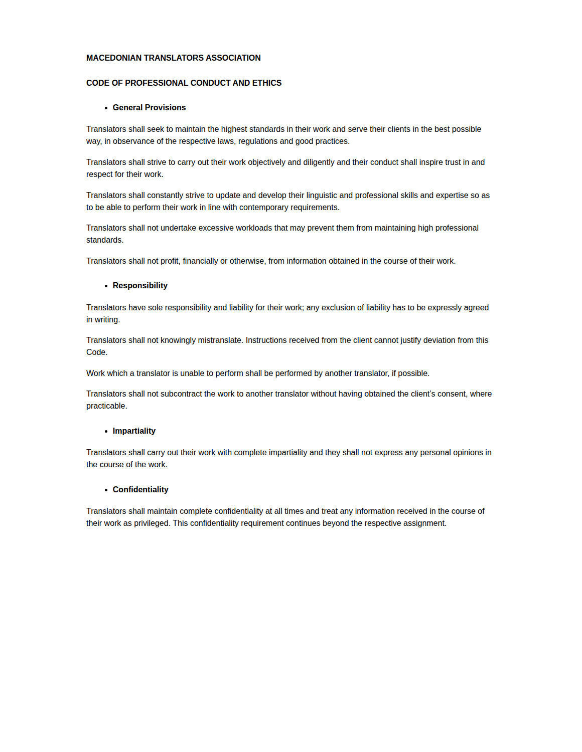MACEDONIAN TRANSLATORS ASSOCIATION
CODE OF PROFESSIONAL CONDUCT AND ETHICS
General Provisions
Translators shall seek to maintain the highest standards in their work and serve their clients in the best possible way, in observance of the respective laws, regulations and good practices.
Translators shall strive to carry out their work objectively and diligently and their conduct shall inspire trust in and respect for their work.
Translators shall constantly strive to update and develop their linguistic and professional skills and expertise so as to be able to perform their work in line with contemporary requirements.
Translators shall not undertake excessive workloads that may prevent them from maintaining high professional standards.
Translators shall not profit, financially or otherwise, from information obtained in the course of their work.
Responsibility
Translators have sole responsibility and liability for their work; any exclusion of liability has to be expressly agreed in writing.
Translators shall not knowingly mistranslate. Instructions received from the client cannot justify deviation from this Code.
Work which a translator is unable to perform shall be performed by another translator, if possible.
Translators shall not subcontract the work to another translator without having obtained the client’s consent, where practicable.
Impartiality
Translators shall carry out their work with complete impartiality and they shall not express any personal opinions in the course of the work.
Confidentiality
Translators shall maintain complete confidentiality at all times and treat any information received in the course of their work as privileged. This confidentiality requirement continues beyond the respective assignment.